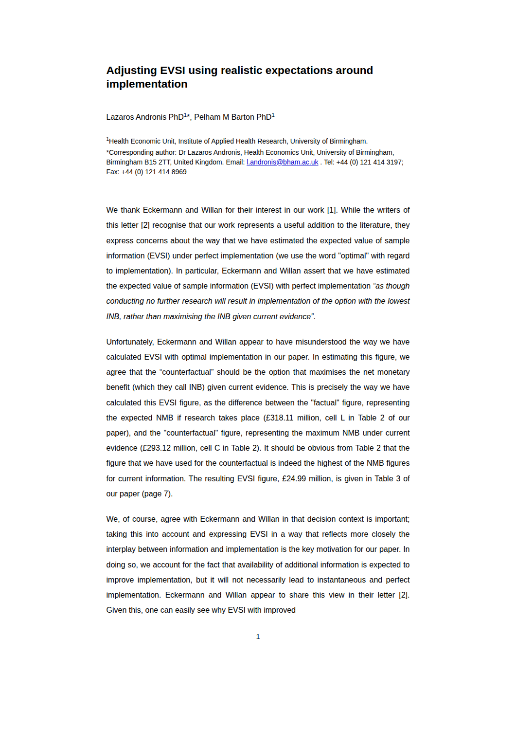Adjusting EVSI using realistic expectations around implementation
Lazaros Andronis PhD1*, Pelham M Barton PhD1
1Health Economic Unit, Institute of Applied Health Research, University of Birmingham.
*Corresponding author: Dr Lazaros Andronis, Health Economics Unit, University of Birmingham, Birmingham B15 2TT, United Kingdom. Email: l.andronis@bham.ac.uk . Tel: +44 (0) 121 414 3197; Fax: +44 (0) 121 414 8969
We thank Eckermann and Willan for their interest in our work [1]. While the writers of this letter [2] recognise that our work represents a useful addition to the literature, they express concerns about the way that we have estimated the expected value of sample information (EVSI) under perfect implementation (we use the word "optimal" with regard to implementation). In particular, Eckermann and Willan assert that we have estimated the expected value of sample information (EVSI) with perfect implementation “as though conducting no further research will result in implementation of the option with the lowest INB, rather than maximising the INB given current evidence”.
Unfortunately, Eckermann and Willan appear to have misunderstood the way we have calculated EVSI with optimal implementation in our paper. In estimating this figure, we agree that the “counterfactual” should be the option that maximises the net monetary benefit (which they call INB) given current evidence. This is precisely the way we have calculated this EVSI figure, as the difference between the "factual" figure, representing the expected NMB if research takes place (£318.11 million, cell L in Table 2 of our paper), and the "counterfactual" figure, representing the maximum NMB under current evidence (£293.12 million, cell C in Table 2). It should be obvious from Table 2 that the figure that we have used for the counterfactual is indeed the highest of the NMB figures for current information. The resulting EVSI figure, £24.99 million, is given in Table 3 of our paper (page 7).
We, of course, agree with Eckermann and Willan in that decision context is important; taking this into account and expressing EVSI in a way that reflects more closely the interplay between information and implementation is the key motivation for our paper. In doing so, we account for the fact that availability of additional information is expected to improve implementation, but it will not necessarily lead to instantaneous and perfect implementation. Eckermann and Willan appear to share this view in their letter [2]. Given this, one can easily see why EVSI with improved
1